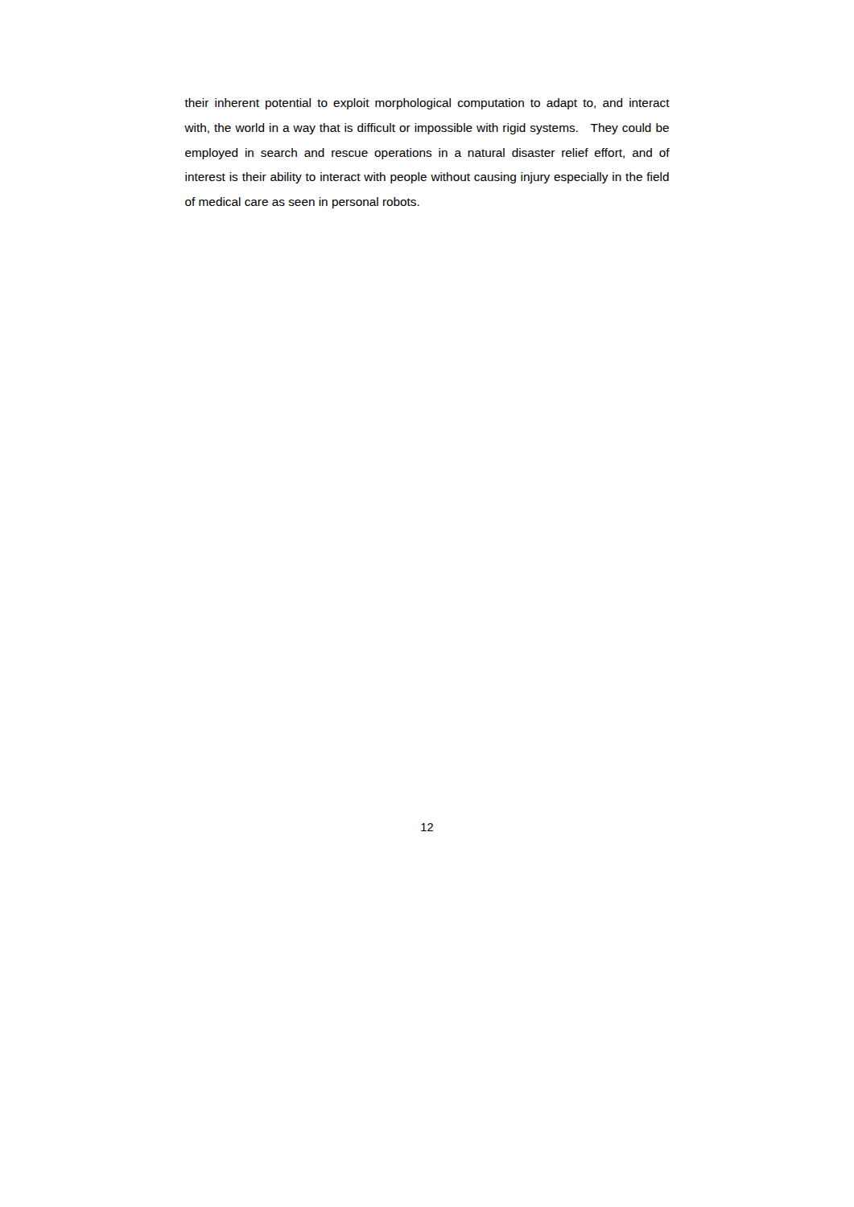their inherent potential to exploit morphological computation to adapt to, and interact with, the world in a way that is difficult or impossible with rigid systems. They could be employed in search and rescue operations in a natural disaster relief effort, and of interest is their ability to interact with people without causing injury especially in the field of medical care as seen in personal robots.
12